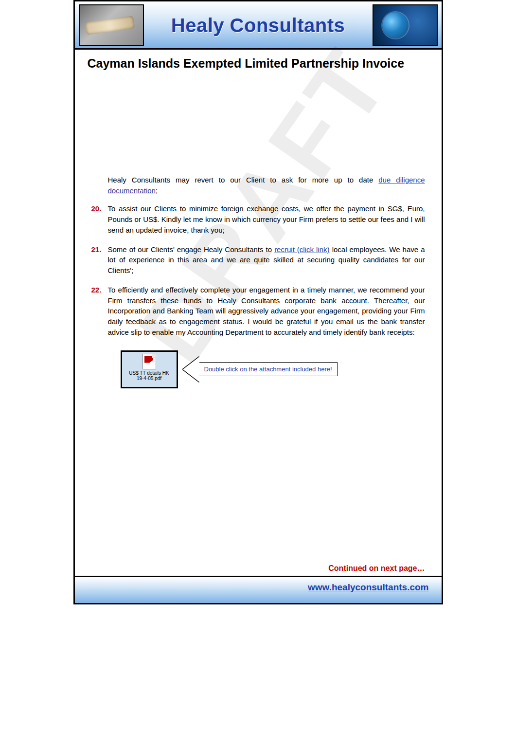Healy Consultants
Cayman Islands Exempted Limited Partnership Invoice
DRAFT
Healy Consultants may revert to our Client to ask for more up to date due diligence documentation;
To assist our Clients to minimize foreign exchange costs, we offer the payment in SG$, Euro, Pounds or US$. Kindly let me know in which currency your Firm prefers to settle our fees and I will send an updated invoice, thank you;
Some of our Clients' engage Healy Consultants to recruit (click link) local employees. We have a lot of experience in this area and we are quite skilled at securing quality candidates for our Clients';
To efficiently and effectively complete your engagement in a timely manner, we recommend your Firm transfers these funds to Healy Consultants corporate bank account. Thereafter, our Incorporation and Banking Team will aggressively advance your engagement, providing your Firm daily feedback as to engagement status. I would be grateful if you email us the bank transfer advice slip to enable my Accounting Department to accurately and timely identify bank receipts:
US$ TT details HK
19-4-05.pdf
Double click on the attachment included here!
Continued on next page…
www.healyconsultants.com